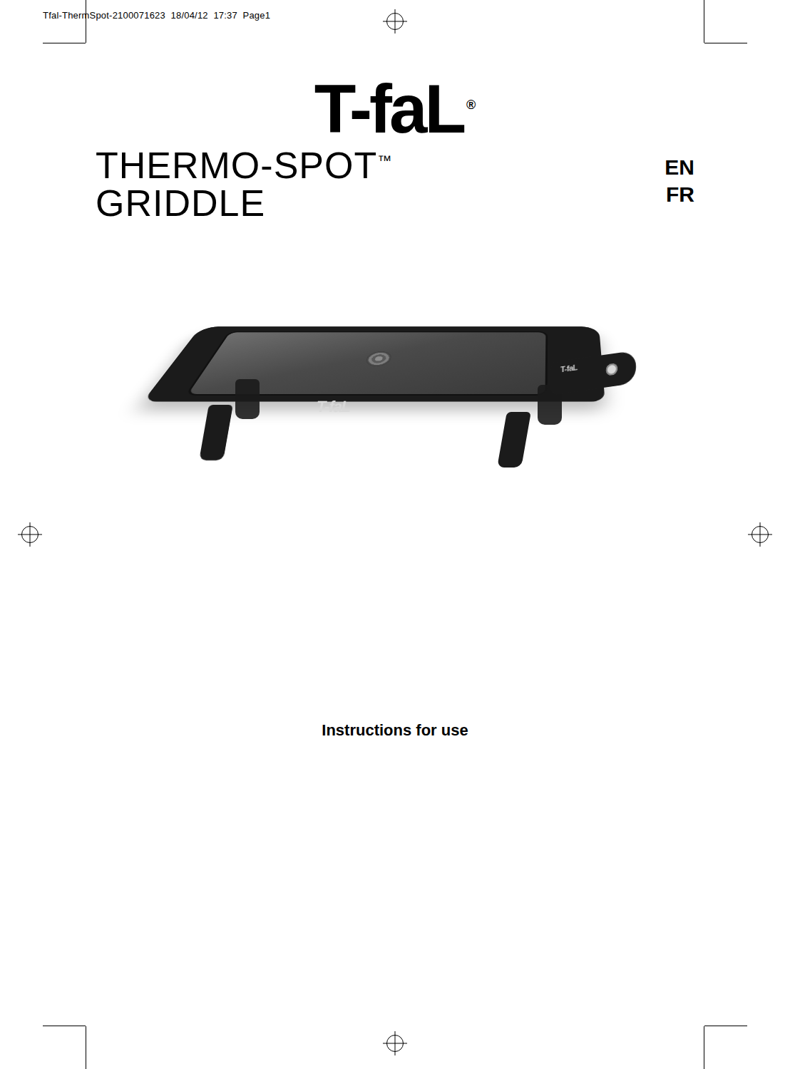Tfal-ThermSpot-2100071623 18/04/12 17:37 Page1
T-faL®
THERMO-SPOT™
GRIDDLE
EN
FR
T-faL
T-faL
Instructions for use